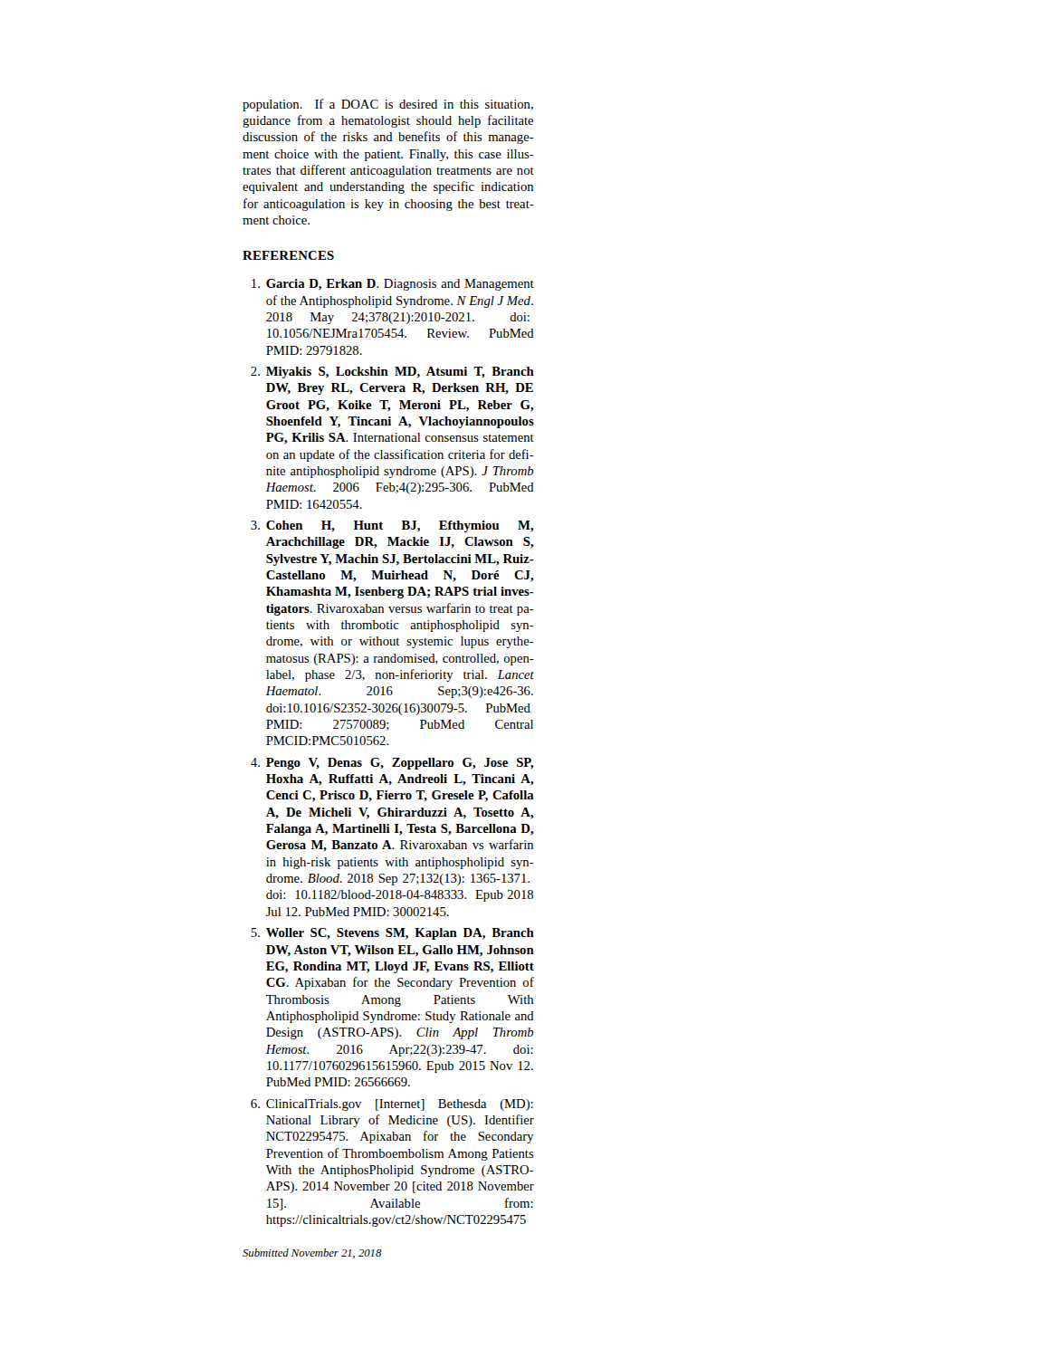population. If a DOAC is desired in this situation, guidance from a hematologist should help facilitate discussion of the risks and benefits of this management choice with the patient. Finally, this case illustrates that different anticoagulation treatments are not equivalent and understanding the specific indication for anticoagulation is key in choosing the best treatment choice.
REFERENCES
Garcia D, Erkan D. Diagnosis and Management of the Antiphospholipid Syndrome. N Engl J Med. 2018 May 24;378(21):2010-2021. doi: 10.1056/NEJMra1705454. Review. PubMed PMID: 29791828.
Miyakis S, Lockshin MD, Atsumi T, Branch DW, Brey RL, Cervera R, Derksen RH, DE Groot PG, Koike T, Meroni PL, Reber G, Shoenfeld Y, Tincani A, Vlachoyiannopoulos PG, Krilis SA. International consensus statement on an update of the classification criteria for definite antiphospholipid syndrome (APS). J Thromb Haemost. 2006 Feb;4(2):295-306. PubMed PMID: 16420554.
Cohen H, Hunt BJ, Efthymiou M, Arachchillage DR, Mackie IJ, Clawson S, Sylvestre Y, Machin SJ, Bertolaccini ML, Ruiz-Castellano M, Muirhead N, Doré CJ, Khamashta M, Isenberg DA; RAPS trial investigators. Rivaroxaban versus warfarin to treat patients with thrombotic antiphospholipid syndrome, with or without systemic lupus erythematosus (RAPS): a randomised, controlled, open-label, phase 2/3, non-inferiority trial. Lancet Haematol. 2016 Sep;3(9):e426-36. doi:10.1016/S2352-3026(16)30079-5. PubMed PMID: 27570089; PubMed Central PMCID:PMC5010562.
Pengo V, Denas G, Zoppellaro G, Jose SP, Hoxha A, Ruffatti A, Andreoli L, Tincani A, Cenci C, Prisco D, Fierro T, Gresele P, Cafolla A, De Micheli V, Ghirarduzzi A, Tosetto A, Falanga A, Martinelli I, Testa S, Barcellona D, Gerosa M, Banzato A. Rivaroxaban vs warfarin in high-risk patients with antiphospholipid syndrome. Blood. 2018 Sep 27;132(13): 1365-1371. doi: 10.1182/blood-2018-04-848333. Epub 2018 Jul 12. PubMed PMID: 30002145.
Woller SC, Stevens SM, Kaplan DA, Branch DW, Aston VT, Wilson EL, Gallo HM, Johnson EG, Rondina MT, Lloyd JF, Evans RS, Elliott CG. Apixaban for the Secondary Prevention of Thrombosis Among Patients With Antiphospholipid Syndrome: Study Rationale and Design (ASTRO-APS). Clin Appl Thromb Hemost. 2016 Apr;22(3):239-47. doi: 10.1177/1076029615615960. Epub 2015 Nov 12. PubMed PMID: 26566669.
ClinicalTrials.gov [Internet] Bethesda (MD): National Library of Medicine (US). Identifier NCT02295475. Apixaban for the Secondary Prevention of Thromboembolism Among Patients With the AntiphosPholipid Syndrome (ASTRO-APS). 2014 November 20 [cited 2018 November 15]. Available from: https://clinicaltrials.gov/ct2/show/NCT02295475
Submitted November 21, 2018